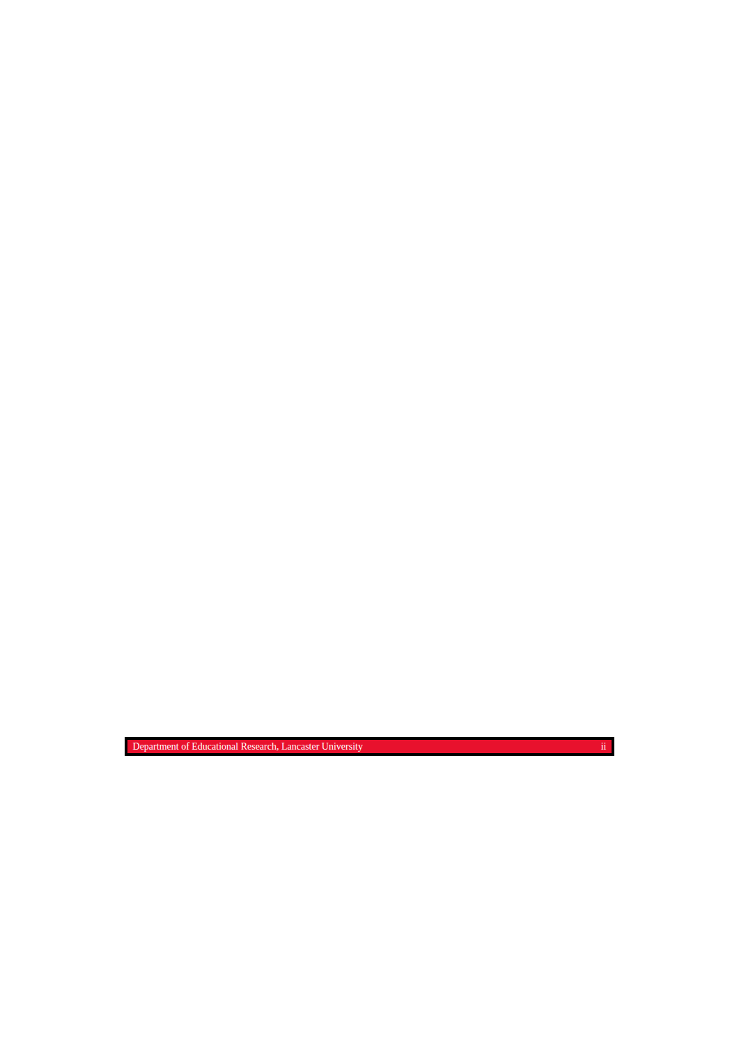Department of Educational Research, Lancaster University ii